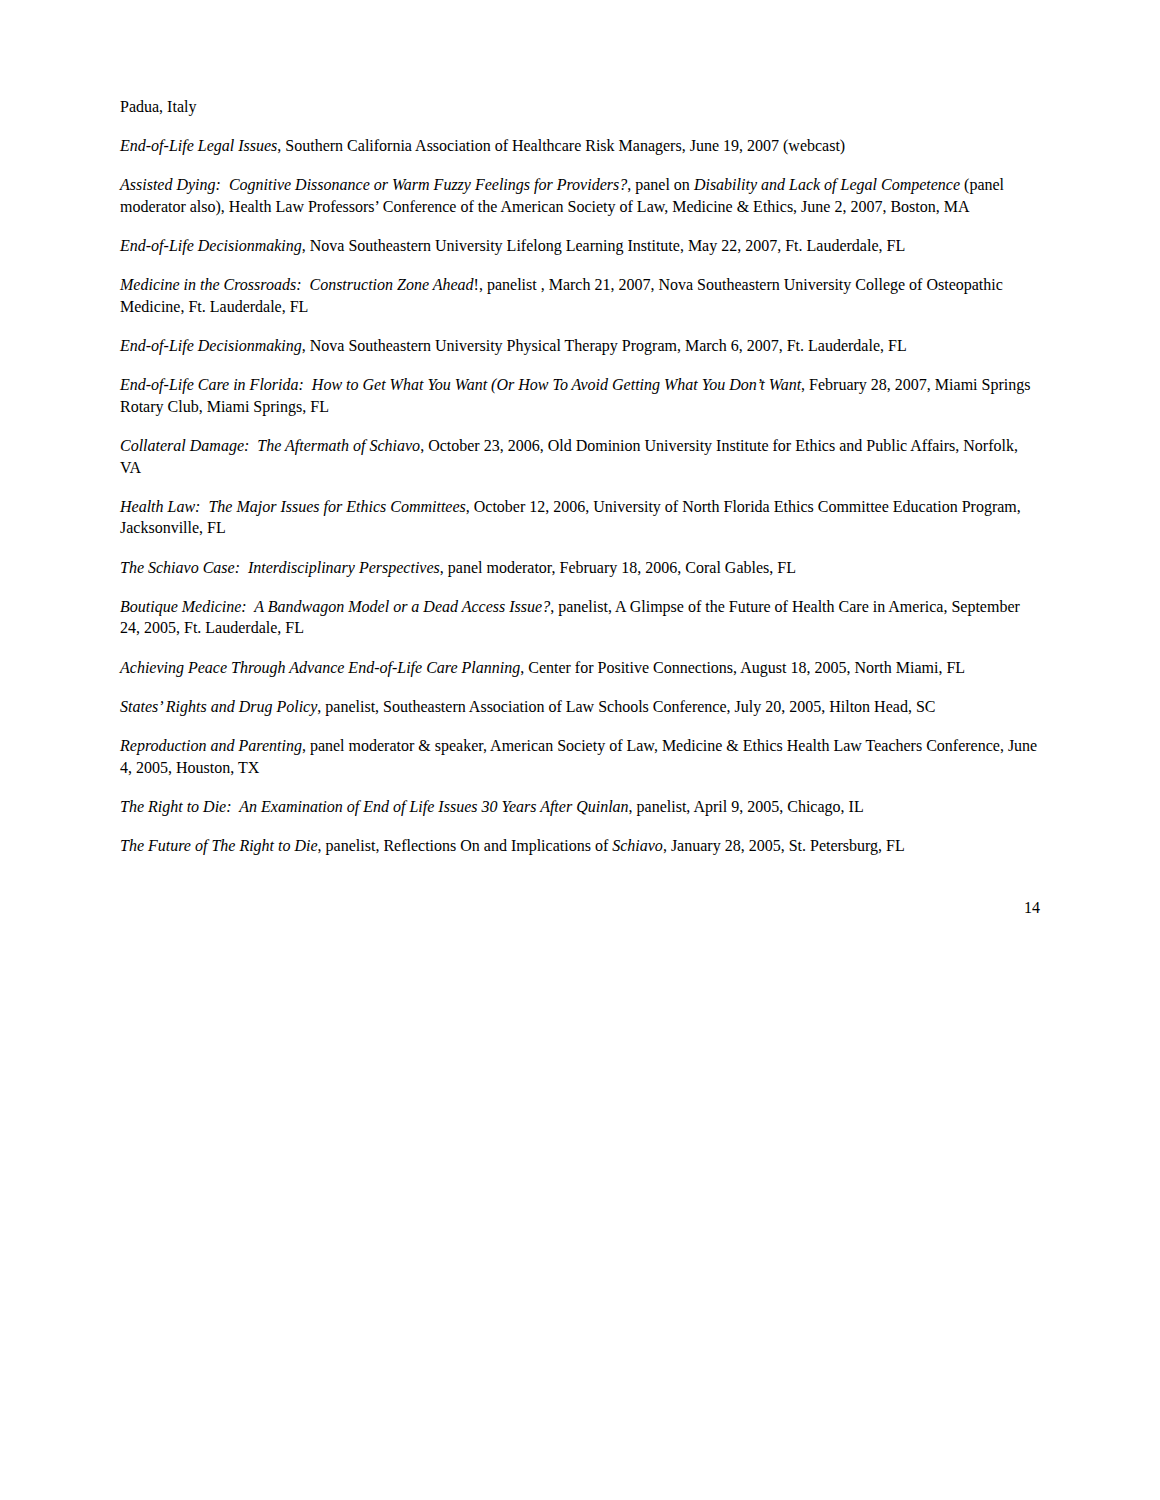Padua, Italy
End-of-Life Legal Issues, Southern California Association of Healthcare Risk Managers, June 19, 2007 (webcast)
Assisted Dying: Cognitive Dissonance or Warm Fuzzy Feelings for Providers?, panel on Disability and Lack of Legal Competence (panel moderator also), Health Law Professors’ Conference of the American Society of Law, Medicine & Ethics, June 2, 2007, Boston, MA
End-of-Life Decisionmaking, Nova Southeastern University Lifelong Learning Institute, May 22, 2007, Ft. Lauderdale, FL
Medicine in the Crossroads: Construction Zone Ahead!, panelist , March 21, 2007, Nova Southeastern University College of Osteopathic Medicine, Ft. Lauderdale, FL
End-of-Life Decisionmaking, Nova Southeastern University Physical Therapy Program, March 6, 2007, Ft. Lauderdale, FL
End-of-Life Care in Florida: How to Get What You Want (Or How To Avoid Getting What You Don’t Want, February 28, 2007, Miami Springs Rotary Club, Miami Springs, FL
Collateral Damage: The Aftermath of Schiavo, October 23, 2006, Old Dominion University Institute for Ethics and Public Affairs, Norfolk, VA
Health Law: The Major Issues for Ethics Committees, October 12, 2006, University of North Florida Ethics Committee Education Program, Jacksonville, FL
The Schiavo Case: Interdisciplinary Perspectives, panel moderator, February 18, 2006, Coral Gables, FL
Boutique Medicine: A Bandwagon Model or a Dead Access Issue?, panelist, A Glimpse of the Future of Health Care in America, September 24, 2005, Ft. Lauderdale, FL
Achieving Peace Through Advance End-of-Life Care Planning, Center for Positive Connections, August 18, 2005, North Miami, FL
States’ Rights and Drug Policy, panelist, Southeastern Association of Law Schools Conference, July 20, 2005, Hilton Head, SC
Reproduction and Parenting, panel moderator & speaker, American Society of Law, Medicine & Ethics Health Law Teachers Conference, June 4, 2005, Houston, TX
The Right to Die: An Examination of End of Life Issues 30 Years After Quinlan, panelist, April 9, 2005, Chicago, IL
The Future of The Right to Die, panelist, Reflections On and Implications of Schiavo, January 28, 2005, St. Petersburg, FL
14